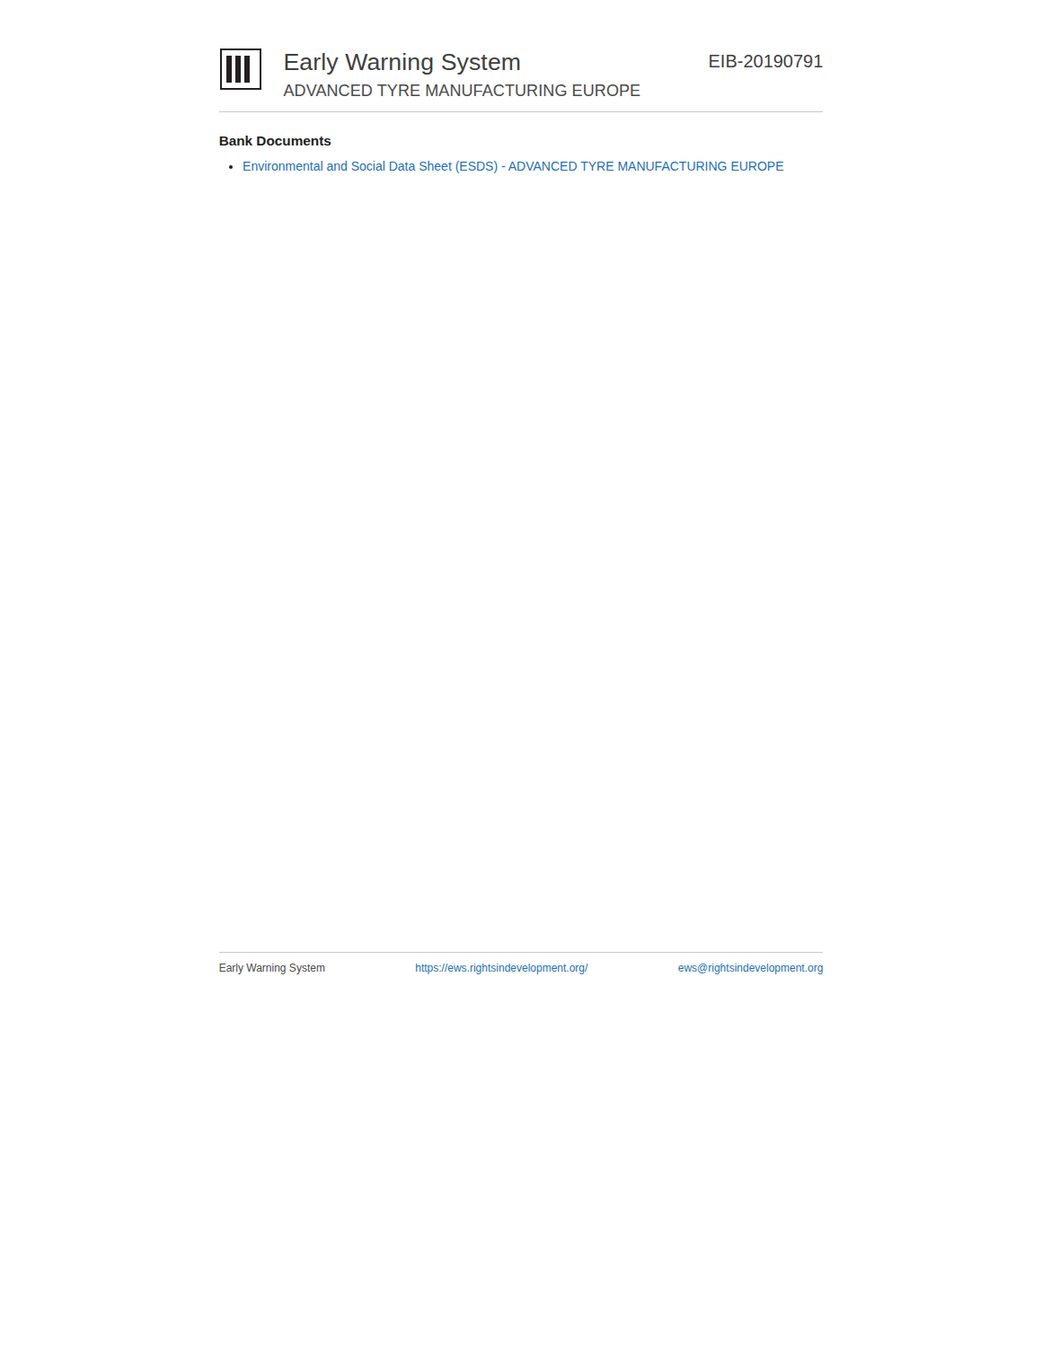Early Warning System
ADVANCED TYRE MANUFACTURING EUROPE
EIB-20190791
Bank Documents
Environmental and Social Data Sheet (ESDS) - ADVANCED TYRE MANUFACTURING EUROPE
Early Warning System
https://ews.rightsindevelopment.org/
ews@rightsindevelopment.org